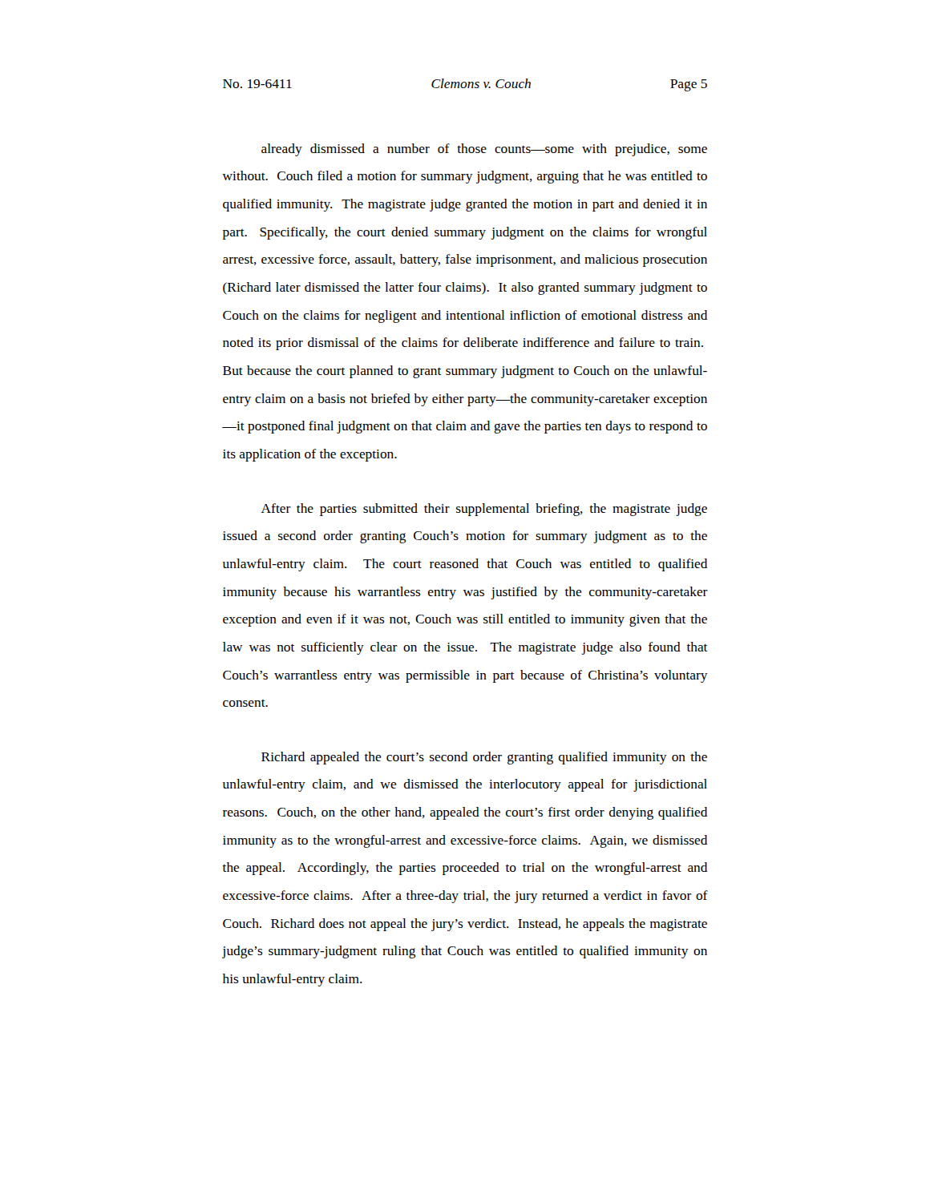No. 19-6411 Clemons v. Couch Page 5
already dismissed a number of those counts—some with prejudice, some without. Couch filed a motion for summary judgment, arguing that he was entitled to qualified immunity. The magistrate judge granted the motion in part and denied it in part. Specifically, the court denied summary judgment on the claims for wrongful arrest, excessive force, assault, battery, false imprisonment, and malicious prosecution (Richard later dismissed the latter four claims). It also granted summary judgment to Couch on the claims for negligent and intentional infliction of emotional distress and noted its prior dismissal of the claims for deliberate indifference and failure to train. But because the court planned to grant summary judgment to Couch on the unlawful-entry claim on a basis not briefed by either party—the community-caretaker exception—it postponed final judgment on that claim and gave the parties ten days to respond to its application of the exception.
After the parties submitted their supplemental briefing, the magistrate judge issued a second order granting Couch’s motion for summary judgment as to the unlawful-entry claim. The court reasoned that Couch was entitled to qualified immunity because his warrantless entry was justified by the community-caretaker exception and even if it was not, Couch was still entitled to immunity given that the law was not sufficiently clear on the issue. The magistrate judge also found that Couch’s warrantless entry was permissible in part because of Christina’s voluntary consent.
Richard appealed the court’s second order granting qualified immunity on the unlawful-entry claim, and we dismissed the interlocutory appeal for jurisdictional reasons. Couch, on the other hand, appealed the court’s first order denying qualified immunity as to the wrongful-arrest and excessive-force claims. Again, we dismissed the appeal. Accordingly, the parties proceeded to trial on the wrongful-arrest and excessive-force claims. After a three-day trial, the jury returned a verdict in favor of Couch. Richard does not appeal the jury’s verdict. Instead, he appeals the magistrate judge’s summary-judgment ruling that Couch was entitled to qualified immunity on his unlawful-entry claim.